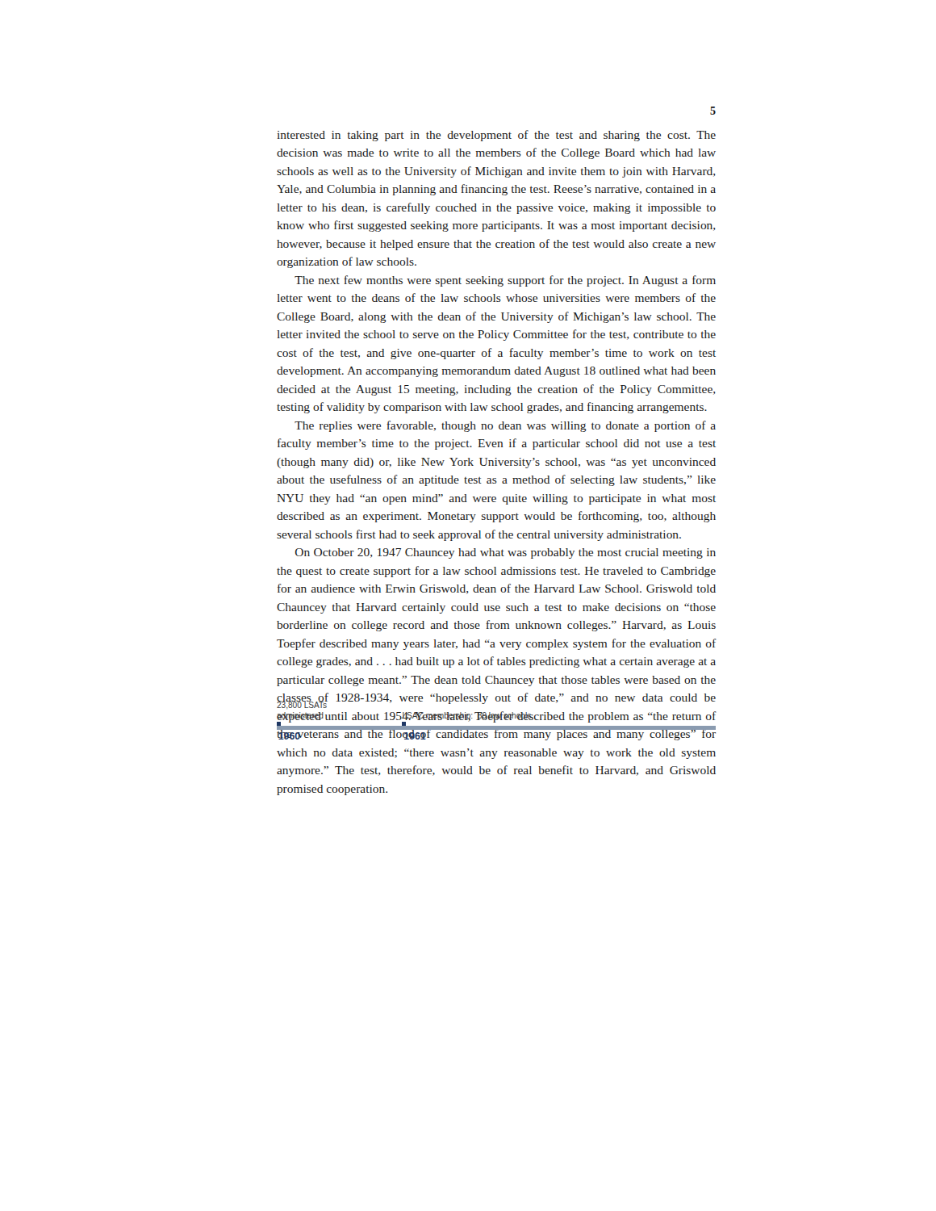5
interested in taking part in the development of the test and sharing the cost. The decision was made to write to all the members of the College Board which had law schools as well as to the University of Michigan and invite them to join with Harvard, Yale, and Columbia in planning and financing the test. Reese’s narrative, contained in a letter to his dean, is carefully couched in the passive voice, making it impossible to know who first suggested seeking more participants. It was a most important decision, however, because it helped ensure that the creation of the test would also create a new organization of law schools.
The next few months were spent seeking support for the project. In August a form letter went to the deans of the law schools whose universities were members of the College Board, along with the dean of the University of Michigan’s law school. The letter invited the school to serve on the Policy Committee for the test, contribute to the cost of the test, and give one-quarter of a faculty member’s time to work on test development. An accompanying memorandum dated August 18 outlined what had been decided at the August 15 meeting, including the creation of the Policy Committee, testing of validity by comparison with law school grades, and financing arrangements.
The replies were favorable, though no dean was willing to donate a portion of a faculty member’s time to the project. Even if a particular school did not use a test (though many did) or, like New York University’s school, was “as yet unconvinced about the usefulness of an aptitude test as a method of selecting law students,” like NYU they had “an open mind” and were quite willing to participate in what most described as an experiment. Monetary support would be forthcoming, too, although several schools first had to seek approval of the central university administration.
On October 20, 1947 Chauncey had what was probably the most crucial meeting in the quest to create support for a law school admissions test. He traveled to Cambridge for an audience with Erwin Griswold, dean of the Harvard Law School. Griswold told Chauncey that Harvard certainly could use such a test to make decisions on “those borderline on college record and those from unknown colleges.” Harvard, as Louis Toepfer described many years later, had “a very complex system for the evaluation of college grades, and . . . had built up a lot of tables predicting what a certain average at a particular college meant.” The dean told Chauncey that those tables were based on the classes of 1928-1934, were “hopelessly out of date,” and no new data could be expected until about 1954. Years later, Toepfer described the problem as “the return of the veterans and the flood of candidates from many places and many colleges” for which no data existed; “there wasn’t any reasonable way to work the old system anymore.” The test, therefore, would be of real benefit to Harvard, and Griswold promised cooperation.
23,800 LSATs
administered
LSAC membership: 89 law schools
1960 1961